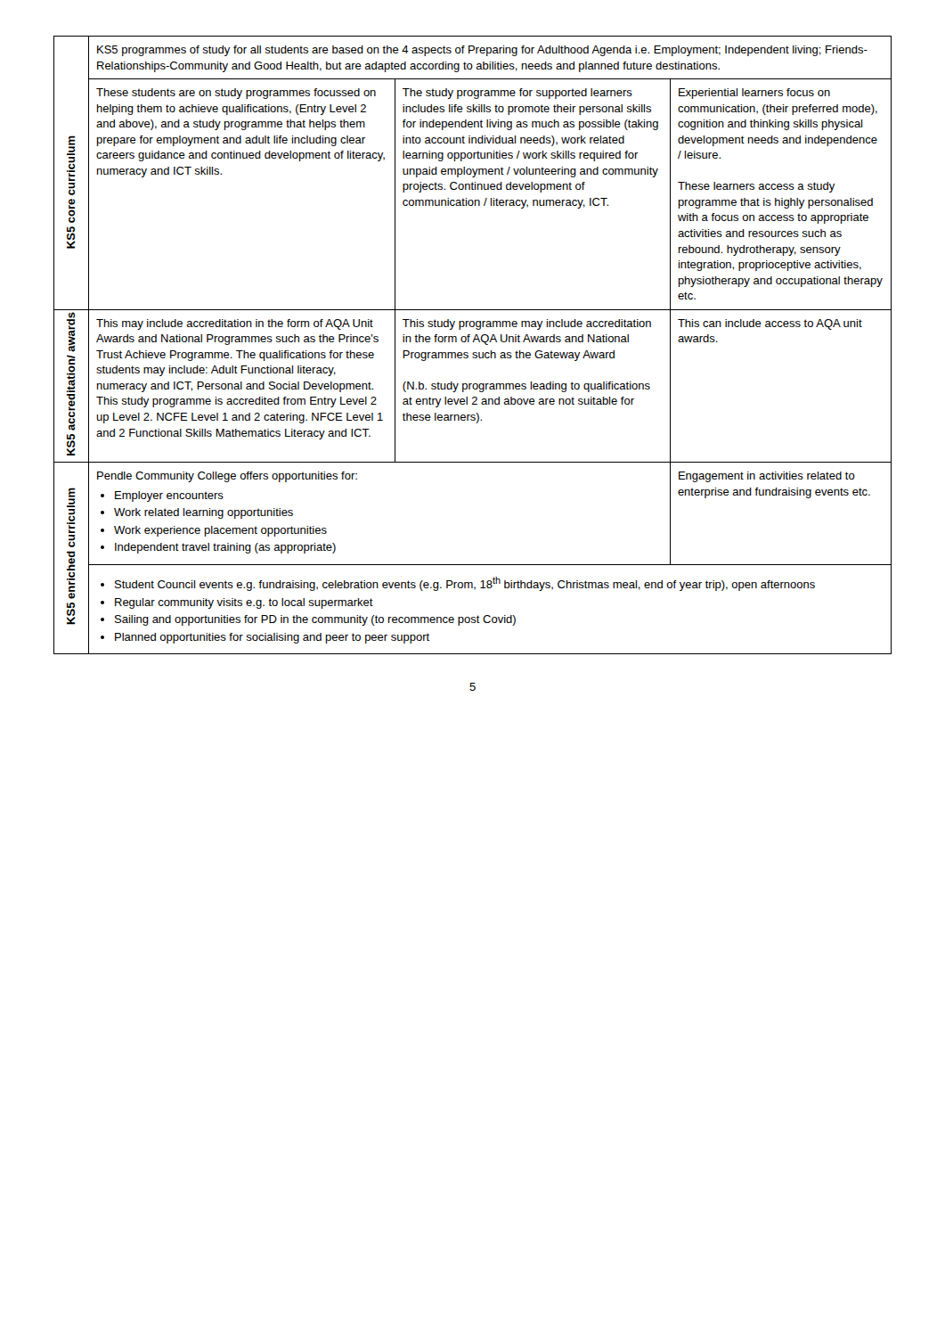| | KS5 programmes of study for all students are based on the 4 aspects of Preparing for Adulthood Agenda i.e. Employment; Independent living; Friends-Relationships-Community and Good Health, but are adapted according to abilities, needs and planned future destinations. |
| KS5 core curriculum | These students are on study programmes focussed on helping them to achieve qualifications, (Entry Level 2 and above), and a study programme that helps them prepare for employment and adult life including clear careers guidance and continued development of literacy, numeracy and ICT skills. | The study programme for supported learners includes life skills to promote their personal skills for independent living as much as possible (taking into account individual needs), work related learning opportunities / work skills required for unpaid employment / volunteering and community projects. Continued development of communication / literacy, numeracy, ICT. | Experiential learners focus on communication, (their preferred mode), cognition and thinking skills physical development needs and independence / leisure. These learners access a study programme that is highly personalised with a focus on access to appropriate activities and resources such as rebound. hydrotherapy, sensory integration, proprioceptive activities, physiotherapy and occupational therapy etc. |
| KS5 accreditation/ awards | This may include accreditation in the form of AQA Unit Awards and National Programmes such as the Prince's Trust Achieve Programme. The qualifications for these students may include: Adult Functional literacy, numeracy and ICT, Personal and Social Development. This study programme is accredited from Entry Level 2 up Level 2. NCFE Level 1 and 2 catering. NFCE Level 1 and 2 Functional Skills Mathematics Literacy and ICT. | This study programme may include accreditation in the form of AQA Unit Awards and National Programmes such as the Gateway Award (N.b. study programmes leading to qualifications at entry level 2 and above are not suitable for these learners). | This can include access to AQA unit awards. |
| KS5 enriched curriculum | Pendle Community College offers opportunities for: Employer encounters Work related learning opportunities Work experience placement opportunities Independent travel training (as appropriate) | Engagement in activities related to enterprise and fundraising events etc. |
| Student Council events e.g. fundraising, celebration events (e.g. Prom, 18 th birthdays, Christmas meal, end of year trip), open afternoons Regular community visits e.g. to local supermarket Sailing and opportunities for PD in the community (to recommence post Covid) Planned opportunities for socialising and peer to peer support |
5